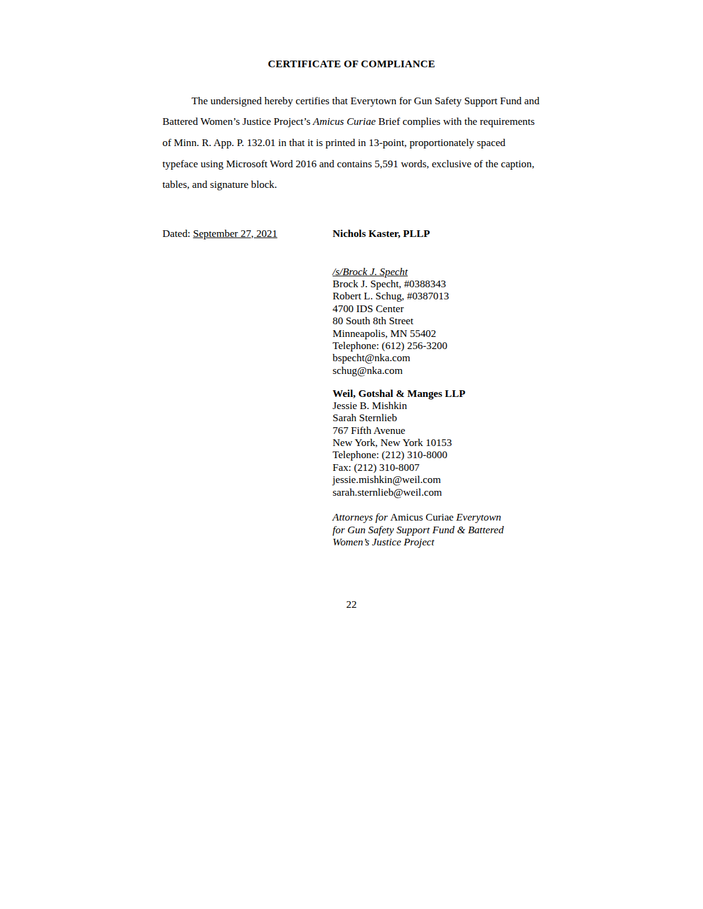CERTIFICATE OF COMPLIANCE
The undersigned hereby certifies that Everytown for Gun Safety Support Fund and Battered Women’s Justice Project’s Amicus Curiae Brief complies with the requirements of Minn. R. App. P. 132.01 in that it is printed in 13-point, proportionately spaced typeface using Microsoft Word 2016 and contains 5,591 words, exclusive of the caption, tables, and signature block.
| Dated: September 27, 2021 | Nichols Kaster, PLLP /s/Brock J. Specht Brock J. Specht, #0388343 Robert L. Schug, #0387013 4700 IDS Center 80 South 8th Street Minneapolis, MN 55402 Telephone: (612) 256-3200 bspecht@nka.com schug@nka.com Weil, Gotshal & Manges LLP Jessie B. Mishkin Sarah Sternlieb 767 Fifth Avenue New York, New York 10153 Telephone: (212) 310-8000 Fax: (212) 310-8007 jessie.mishkin@weil.com sarah.sternlieb@weil.com Attorneys for Amicus Curiae Everytown for Gun Safety Support Fund & Battered Women’s Justice Project |
22